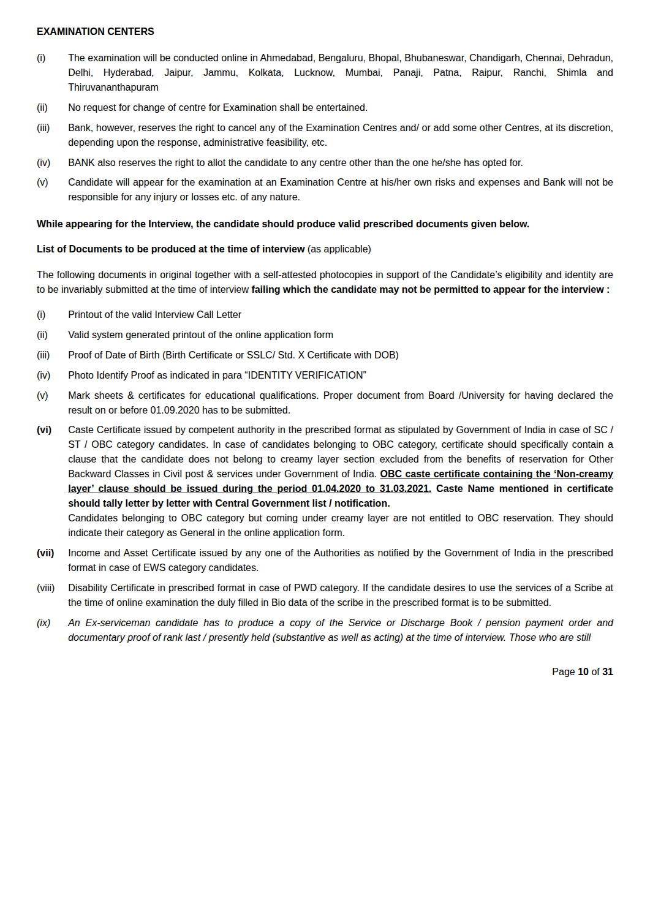EXAMINATION CENTERS
(i) The examination will be conducted online in Ahmedabad, Bengaluru, Bhopal, Bhubaneswar, Chandigarh, Chennai, Dehradun, Delhi, Hyderabad, Jaipur, Jammu, Kolkata, Lucknow, Mumbai, Panaji, Patna, Raipur, Ranchi, Shimla and Thiruvananthapuram
(ii) No request for change of centre for Examination shall be entertained.
(iii) Bank, however, reserves the right to cancel any of the Examination Centres and/ or add some other Centres, at its discretion, depending upon the response, administrative feasibility, etc.
(iv) BANK also reserves the right to allot the candidate to any centre other than the one he/she has opted for.
(v) Candidate will appear for the examination at an Examination Centre at his/her own risks and expenses and Bank will not be responsible for any injury or losses etc. of any nature.
While appearing for the Interview, the candidate should produce valid prescribed documents given below.
List of Documents to be produced at the time of interview (as applicable)
The following documents in original together with a self-attested photocopies in support of the Candidate’s eligibility and identity are to be invariably submitted at the time of interview failing which the candidate may not be permitted to appear for the interview :
(i) Printout of the valid Interview Call Letter
(ii) Valid system generated printout of the online application form
(iii) Proof of Date of Birth (Birth Certificate or SSLC/ Std. X Certificate with DOB)
(iv) Photo Identify Proof as indicated in para “IDENTITY VERIFICATION”
(v) Mark sheets & certificates for educational qualifications. Proper document from Board /University for having declared the result on or before 01.09.2020 has to be submitted.
(vi) Caste Certificate issued by competent authority in the prescribed format as stipulated by Government of India in case of SC / ST / OBC category candidates. In case of candidates belonging to OBC category, certificate should specifically contain a clause that the candidate does not belong to creamy layer section excluded from the benefits of reservation for Other Backward Classes in Civil post & services under Government of India. OBC caste certificate containing the ‘Non-creamy layer’ clause should be issued during the period 01.04.2020 to 31.03.2021. Caste Name mentioned in certificate should tally letter by letter with Central Government list / notification.
Candidates belonging to OBC category but coming under creamy layer are not entitled to OBC reservation. They should indicate their category as General in the online application form.
(vii) Income and Asset Certificate issued by any one of the Authorities as notified by the Government of India in the prescribed format in case of EWS category candidates.
(viii) Disability Certificate in prescribed format in case of PWD category. If the candidate desires to use the services of a Scribe at the time of online examination the duly filled in Bio data of the scribe in the prescribed format is to be submitted.
(ix) An Ex-serviceman candidate has to produce a copy of the Service or Discharge Book / pension payment order and documentary proof of rank last / presently held (substantive as well as acting) at the time of interview. Those who are still
Page 10 of 31